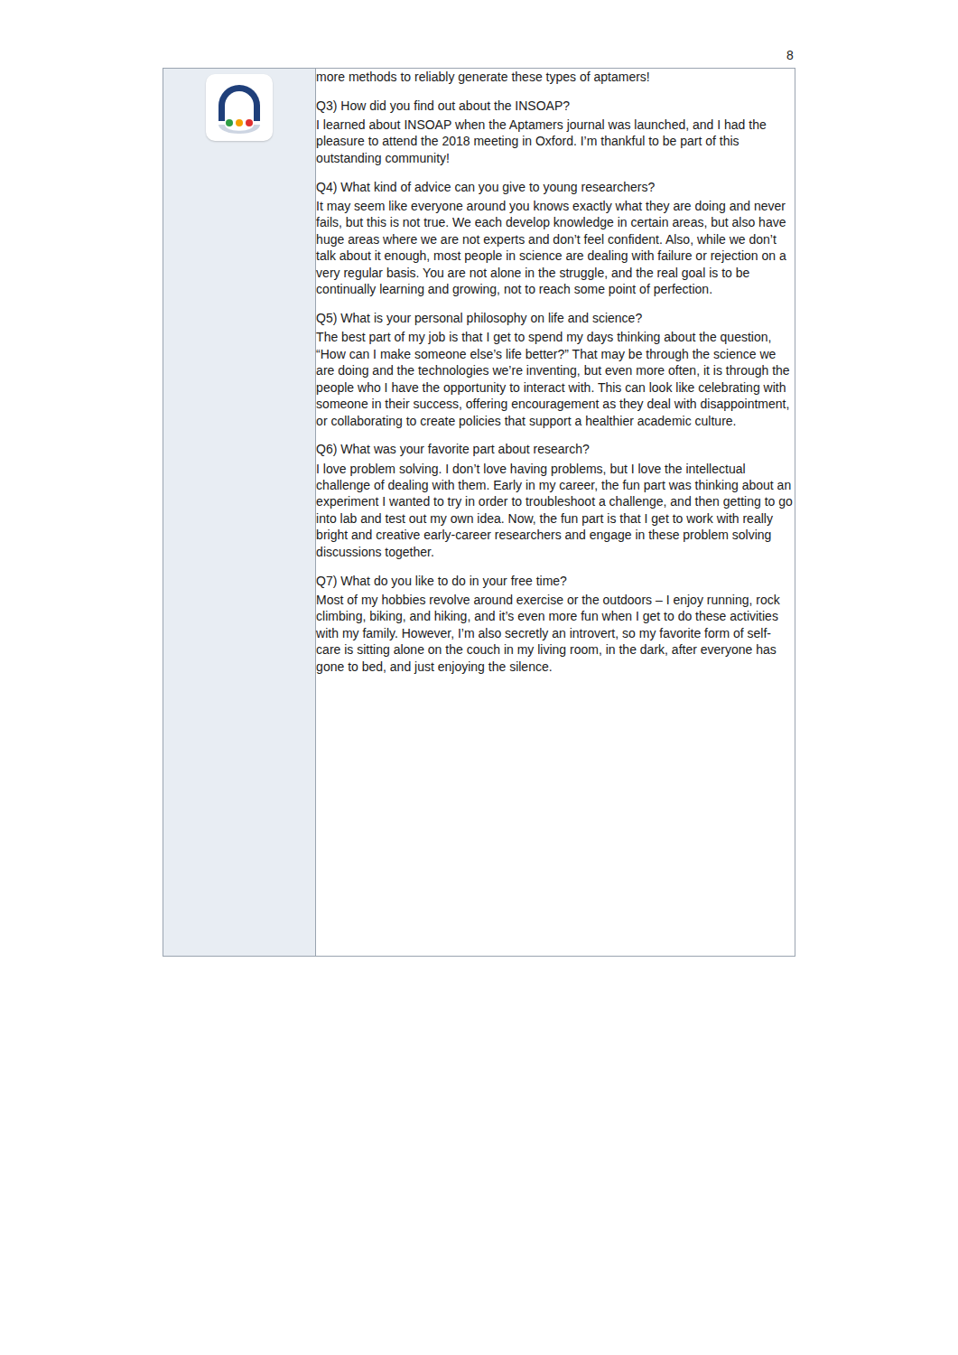8
| | more methods to reliably generate these types of aptamers! Q3) How did you find out about the INSOAP? I learned about INSOAP when the Aptamers journal was launched, and I had the pleasure to attend the 2018 meeting in Oxford. I’m thankful to be part of this outstanding community! Q4) What kind of advice can you give to young researchers? It may seem like everyone around you knows exactly what they are doing and never fails, but this is not true. We each develop knowledge in certain areas, but also have huge areas where we are not experts and don’t feel confident. Also, while we don’t talk about it enough, most people in science are dealing with failure or rejection on a very regular basis. You are not alone in the struggle, and the real goal is to be continually learning and growing, not to reach some point of perfection. Q5) What is your personal philosophy on life and science? The best part of my job is that I get to spend my days thinking about the question, “How can I make someone else’s life better?” That may be through the science we are doing and the technologies we’re inventing, but even more often, it is through the people who I have the opportunity to interact with. This can look like celebrating with someone in their success, offering encouragement as they deal with disappointment, or collaborating to create policies that support a healthier academic culture. Q6) What was your favorite part about research? I love problem solving. I don’t love having problems, but I love the intellectual challenge of dealing with them. Early in my career, the fun part was thinking about an experiment I wanted to try in order to troubleshoot a challenge, and then getting to go into lab and test out my own idea. Now, the fun part is that I get to work with really bright and creative early-career researchers and engage in these problem solving discussions together. Q7) What do you like to do in your free time? Most of my hobbies revolve around exercise or the outdoors – I enjoy running, rock climbing, biking, and hiking, and it’s even more fun when I get to do these activities with my family. However, I’m also secretly an introvert, so my favorite form of self-care is sitting alone on the couch in my living room, in the dark, after everyone has gone to bed, and just enjoying the silence. |